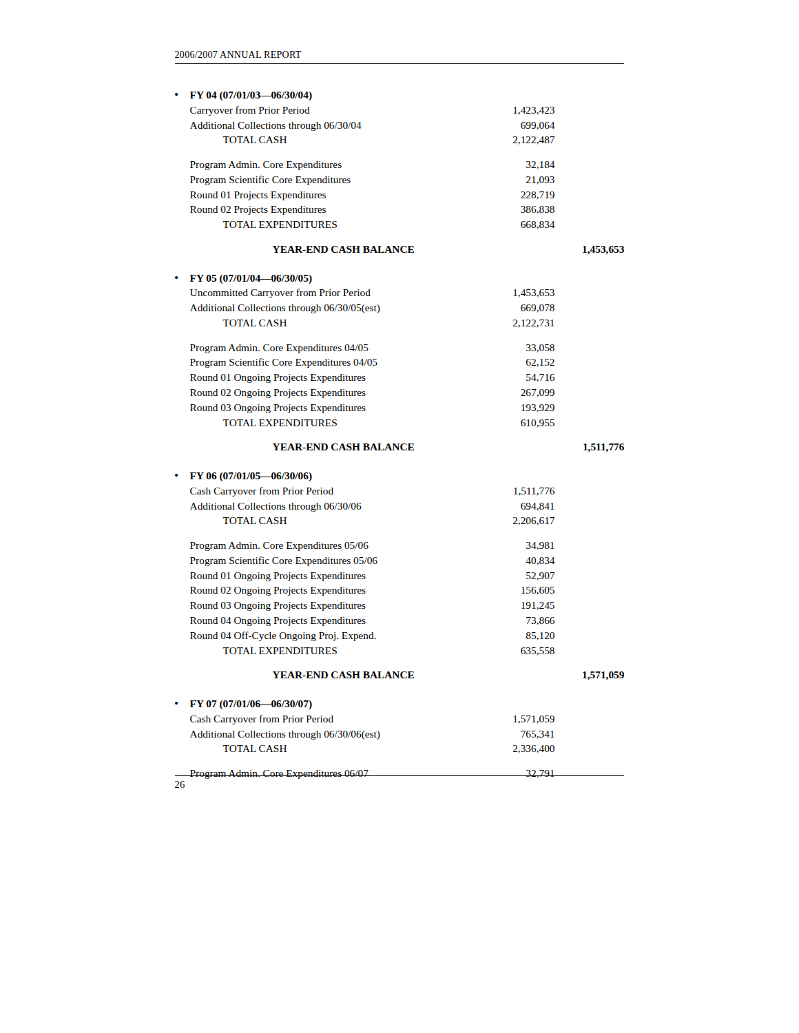2006/2007 ANNUAL REPORT
•FY 04 (07/01/03—06/30/04)
| Carryover from Prior Period | 1,423,423 | |
| Additional Collections through 06/30/04 | 699,064 | |
| TOTAL CASH | 2,122,487 | |
| Program Admin. Core Expenditures | 32,184 | |
| Program Scientific Core Expenditures | 21,093 | |
| Round 01 Projects Expenditures | 228,719 | |
| Round 02 Projects Expenditures | 386,838 | |
| TOTAL EXPENDITURES | 668,834 | |
| YEAR-END CASH BALANCE | | 1,453,653 |
•FY 05 (07/01/04—06/30/05)
| Uncommitted Carryover from Prior Period | 1,453,653 | |
| Additional Collections through 06/30/05(est) | 669,078 | |
| TOTAL CASH | 2,122,731 | |
| Program Admin. Core Expenditures 04/05 | 33,058 | |
| Program Scientific Core Expenditures 04/05 | 62,152 | |
| Round 01 Ongoing Projects Expenditures | 54,716 | |
| Round 02 Ongoing Projects Expenditures | 267,099 | |
| Round 03 Ongoing Projects Expenditures | 193,929 | |
| TOTAL EXPENDITURES | 610,955 | |
| YEAR-END CASH BALANCE | | 1,511,776 |
•FY 06 (07/01/05—06/30/06)
| Cash Carryover from Prior Period | 1,511,776 | |
| Additional Collections through 06/30/06 | 694,841 | |
| TOTAL CASH | 2,206,617 | |
| Program Admin. Core Expenditures 05/06 | 34,981 | |
| Program Scientific Core Expenditures 05/06 | 40,834 | |
| Round 01 Ongoing Projects Expenditures | 52,907 | |
| Round 02 Ongoing Projects Expenditures | 156,605 | |
| Round 03 Ongoing Projects Expenditures | 191,245 | |
| Round 04 Ongoing Projects Expenditures | 73,866 | |
| Round 04 Off-Cycle Ongoing Proj. Expend. | 85,120 | |
| TOTAL EXPENDITURES | 635,558 | |
| YEAR-END CASH BALANCE | | 1,571,059 |
•FY 07 (07/01/06—06/30/07)
| Cash Carryover from Prior Period | 1,571,059 | |
| Additional Collections through 06/30/06(est) | 765,341 | |
| TOTAL CASH | 2,336,400 | |
| Program Admin. Core Expenditures 06/07 | 32,791 | |
26